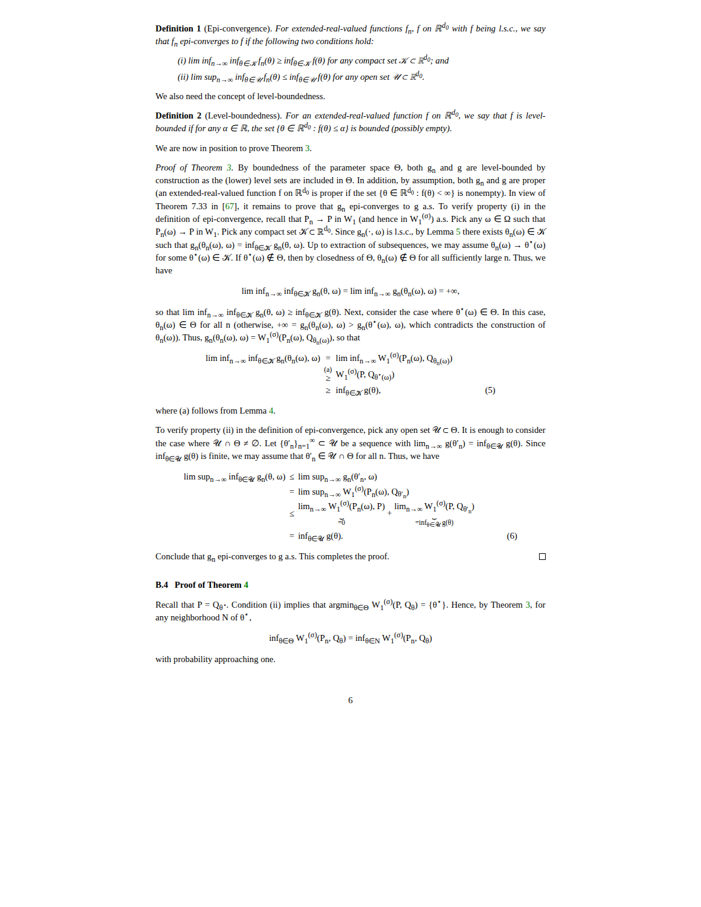Definition 1 (Epi-convergence). For extended-real-valued functions fn, f on ℝd0 with f being l.s.c., we say that fn epi-converges to f if the following two conditions hold:
(i) lim infn→∞ infθ∈𝒦 fn(θ) ≥ infθ∈𝒦 f(θ) for any compact set 𝒦 ⊂ ℝd0; and
(ii) lim supn→∞ infθ∈𝒰 fn(θ) ≤ infθ∈𝒰 f(θ) for any open set 𝒰 ⊂ ℝd0.
We also need the concept of level-boundedness.
Definition 2 (Level-boundedness). For an extended-real-valued function f on ℝd0, we say that f is level-bounded if for any α ∈ ℝ, the set {θ ∈ ℝd0 : f(θ) ≤ α} is bounded (possibly empty).
We are now in position to prove Theorem 3.
Proof of Theorem 3. By boundedness of the parameter space Θ, both gn and g are level-bounded by construction as the (lower) level sets are included in Θ. In addition, by assumption, both gn and g are proper (an extended-real-valued function f on ℝd0 is proper if the set {θ ∈ ℝd0 : f(θ) < ∞} is nonempty). In view of Theorem 7.33 in [67], it remains to prove that gn epi-converges to g a.s. To verify property (i) in the definition of epi-convergence, recall that Pn → P in W1 (and hence in W1(σ)) a.s. Pick any ω ∈ Ω such that Pn(ω) → P in W1. Pick any compact set 𝒦 ⊂ ℝd0. Since gn(·, ω) is l.s.c., by Lemma 5 there exists θn(ω) ∈ 𝒦 such that gn(θn(ω), ω) = infθ∈𝒦 gn(θ, ω). Up to extraction of subsequences, we may assume θn(ω) → θ⋆(ω) for some θ⋆(ω) ∈ 𝒦. If θ⋆(ω) ∉ Θ, then by closedness of Θ, θn(ω) ∉ Θ for all sufficiently large n. Thus, we have
lim infn→∞ infθ∈𝒦 gn(θ, ω) = lim infn→∞ gn(θn(ω), ω) = +∞,
so that lim infn→∞ infθ∈𝒦 gn(θ, ω) ≥ infθ∈𝒦 g(θ). Next, consider the case where θ⋆(ω) ∈ Θ. In this case, θn(ω) ∈ Θ for all n (otherwise, +∞ = gn(θn(ω), ω) > gn(θ⋆(ω), ω), which contradicts the construction of θn(ω)). Thus, gn(θn(ω), ω) = W1(σ)(Pn(ω), Qθn(ω)), so that
| lim inf n→∞ inf θ∈𝒦 g n (θ n (ω), ω) | = | lim inf n→∞ W 1 (σ) (P n (ω), Q θ n (ω) ) | |
| | (a) ≥ | W 1 (σ) (P, Q θ ⋆ (ω) ) | |
| | ≥ | inf θ∈𝒦 g(θ), | (5) |
where (a) follows from Lemma 4.
To verify property (ii) in the definition of epi-convergence, pick any open set 𝒰 ⊂ Θ. It is enough to consider the case where 𝒰 ∩ Θ ≠ ∅. Let {θ′n}n=1∞ ⊂ 𝒰 be a sequence with limn→∞ g(θ′n) = infθ∈𝒰 g(θ). Since infθ∈𝒰 g(θ) is finite, we may assume that θ′n ∈ 𝒰 ∩ Θ for all n. Thus, we have
| lim sup n→∞ inf θ∈𝒰 g n (θ, ω) | ≤ | lim sup n→∞ g n (θ′ n , ω) | |
| | = | lim sup n→∞ W 1 (σ) (P n (ω), Q θ′ n ) | |
| | ≤ | lim n→∞ W 1 (σ) (P n (ω), P) ⏟ =0 + lim n→∞ W 1 (σ) (P, Q θ′ n ) ⏟ =inf θ∈𝒰 g(θ) | |
| | = | inf θ∈𝒰 g(θ). | (6) |
Conclude that gn epi-converges to g a.s. This completes the proof.
B.4 Proof of Theorem 4
Recall that P = Qθ⋆. Condition (ii) implies that argminθ∈Θ W1(σ)(P, Qθ) = {θ⋆}. Hence, by Theorem 3, for any neighborhood N of θ⋆,
infθ∈Θ W1(σ)(Pn, Qθ) = infθ∈N W1(σ)(Pn, Qθ)
with probability approaching one.
6